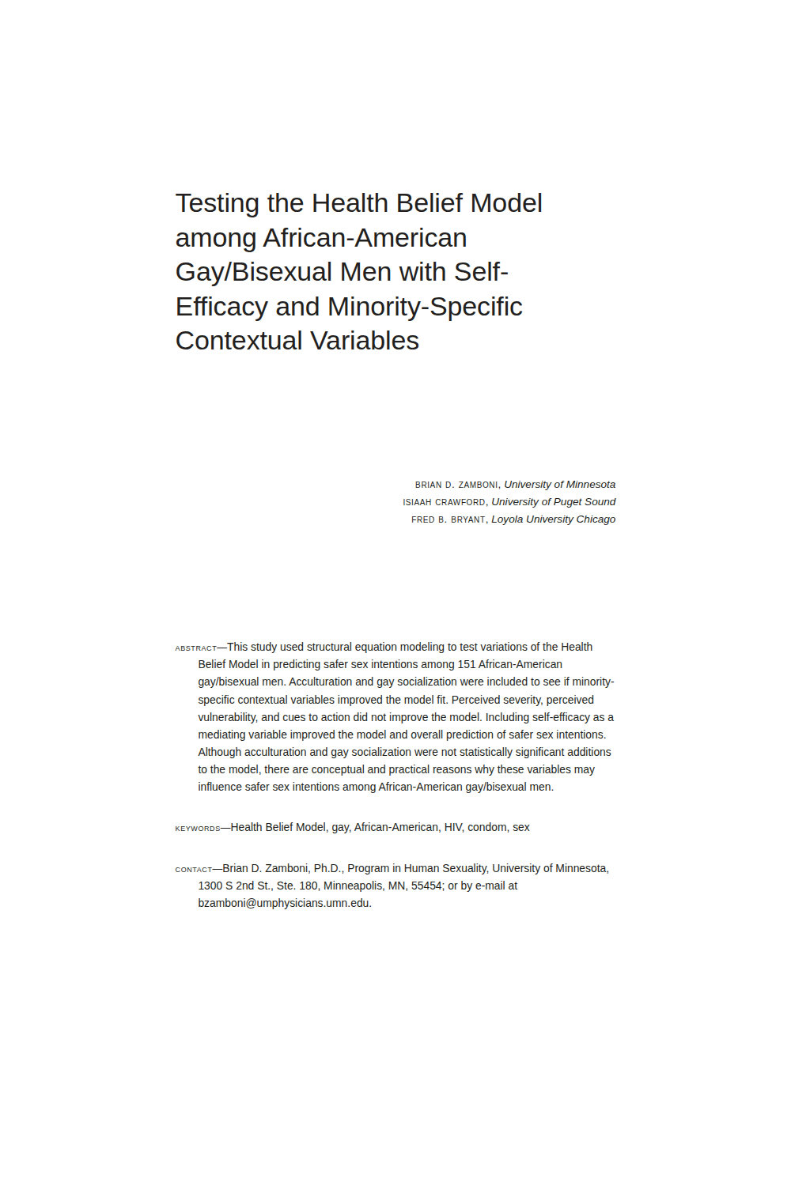Testing the Health Belief Model among African-American Gay/Bisexual Men with Self-Efficacy and Minority-Specific Contextual Variables
brian d. zamboni, University of Minnesota
isiaah crawford, University of Puget Sound
fred b. bryant, Loyola University Chicago
abstract—This study used structural equation modeling to test variations of the Health Belief Model in predicting safer sex intentions among 151 African-American gay/bisexual men. Acculturation and gay socialization were included to see if minority-specific contextual variables improved the model fit. Perceived severity, perceived vulnerability, and cues to action did not improve the model. Including self-efficacy as a mediating variable improved the model and overall prediction of safer sex intentions. Although acculturation and gay socialization were not statistically significant additions to the model, there are conceptual and practical reasons why these variables may influence safer sex intentions among African-American gay/bisexual men.
keywords—Health Belief Model, gay, African-American, HIV, condom, sex
contact—Brian D. Zamboni, Ph.D., Program in Human Sexuality, University of Minnesota, 1300 S 2nd St., Ste. 180, Minneapolis, MN, 55454; or by e-mail at bzamboni@umphysicians.umn.edu.